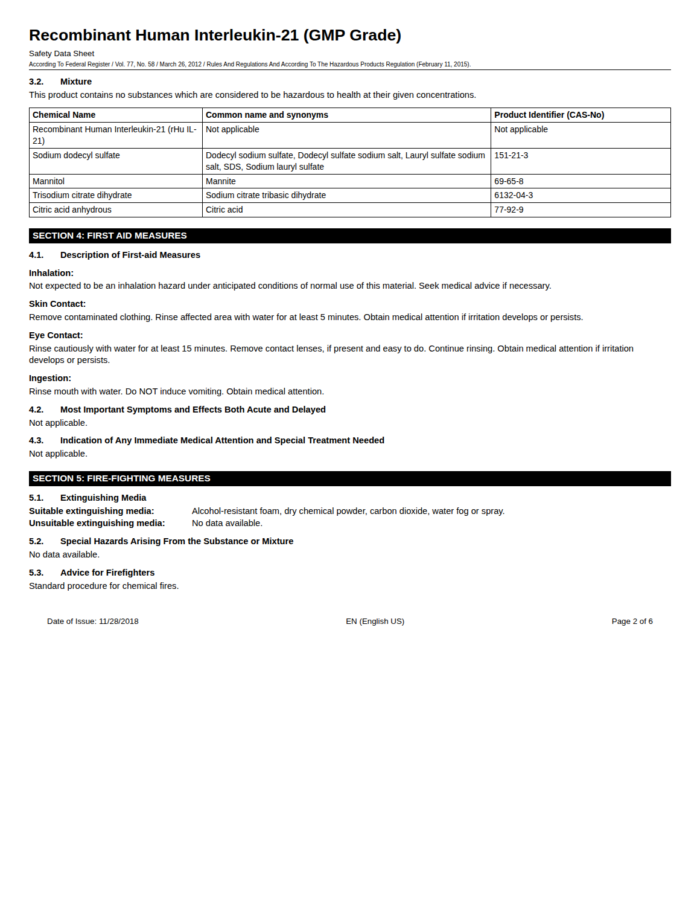Recombinant Human Interleukin-21 (GMP Grade)
Safety Data Sheet
According To Federal Register / Vol. 77, No. 58 / March 26, 2012 / Rules And Regulations And According To The Hazardous Products Regulation (February 11, 2015).
3.2. Mixture
This product contains no substances which are considered to be hazardous to health at their given concentrations.
| Chemical Name | Common name and synonyms | Product Identifier (CAS-No) |
| --- | --- | --- |
| Recombinant Human Interleukin-21 (rHu IL-21) | Not applicable | Not applicable |
| Sodium dodecyl sulfate | Dodecyl sodium sulfate, Dodecyl sulfate sodium salt, Lauryl sulfate sodium salt, SDS, Sodium lauryl sulfate | 151-21-3 |
| Mannitol | Mannite | 69-65-8 |
| Trisodium citrate dihydrate | Sodium citrate tribasic dihydrate | 6132-04-3 |
| Citric acid anhydrous | Citric acid | 77-92-9 |
SECTION 4: FIRST AID MEASURES
4.1. Description of First-aid Measures
Inhalation:
Not expected to be an inhalation hazard under anticipated conditions of normal use of this material. Seek medical advice if necessary.
Skin Contact:
Remove contaminated clothing. Rinse affected area with water for at least 5 minutes. Obtain medical attention if irritation develops or persists.
Eye Contact:
Rinse cautiously with water for at least 15 minutes. Remove contact lenses, if present and easy to do. Continue rinsing. Obtain medical attention if irritation develops or persists.
Ingestion:
Rinse mouth with water. Do NOT induce vomiting. Obtain medical attention.
4.2. Most Important Symptoms and Effects Both Acute and Delayed
Not applicable.
4.3. Indication of Any Immediate Medical Attention and Special Treatment Needed
Not applicable.
SECTION 5: FIRE-FIGHTING MEASURES
5.1. Extinguishing Media
Suitable extinguishing media: Alcohol-resistant foam, dry chemical powder, carbon dioxide, water fog or spray.
Unsuitable extinguishing media: No data available.
5.2. Special Hazards Arising From the Substance or Mixture
No data available.
5.3. Advice for Firefighters
Standard procedure for chemical fires.
Date of Issue: 11/28/2018 EN (English US) Page 2 of 6